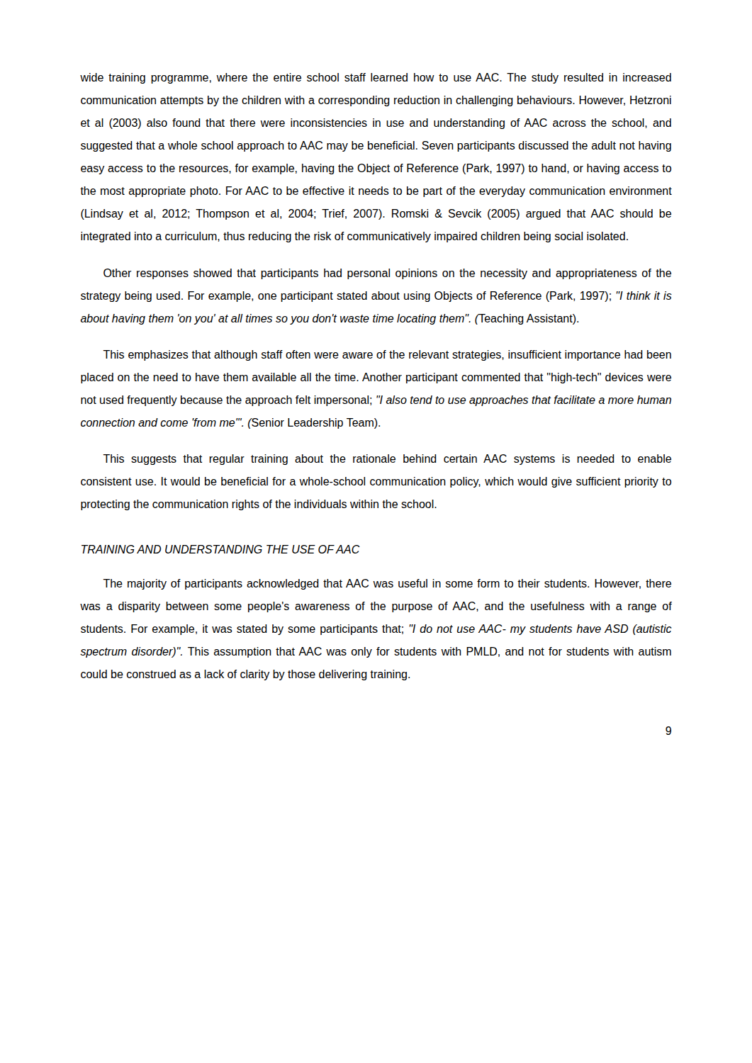wide training programme, where the entire school staff learned how to use AAC. The study resulted in increased communication attempts by the children with a corresponding reduction in challenging behaviours. However, Hetzroni et al (2003) also found that there were inconsistencies in use and understanding of AAC across the school, and suggested that a whole school approach to AAC may be beneficial. Seven participants discussed the adult not having easy access to the resources, for example, having the Object of Reference (Park, 1997) to hand, or having access to the most appropriate photo. For AAC to be effective it needs to be part of the everyday communication environment (Lindsay et al, 2012; Thompson et al, 2004; Trief, 2007). Romski & Sevcik (2005) argued that AAC should be integrated into a curriculum, thus reducing the risk of communicatively impaired children being social isolated.
Other responses showed that participants had personal opinions on the necessity and appropriateness of the strategy being used. For example, one participant stated about using Objects of Reference (Park, 1997); "I think it is about having them 'on you' at all times so you don't waste time locating them". (Teaching Assistant).
This emphasizes that although staff often were aware of the relevant strategies, insufficient importance had been placed on the need to have them available all the time. Another participant commented that "high-tech" devices were not used frequently because the approach felt impersonal; "I also tend to use approaches that facilitate a more human connection and come 'from me'". (Senior Leadership Team).
This suggests that regular training about the rationale behind certain AAC systems is needed to enable consistent use. It would be beneficial for a whole-school communication policy, which would give sufficient priority to protecting the communication rights of the individuals within the school.
Training and understanding the use of AAC
The majority of participants acknowledged that AAC was useful in some form to their students. However, there was a disparity between some people's awareness of the purpose of AAC, and the usefulness with a range of students. For example, it was stated by some participants that; "I do not use AAC- my students have ASD (autistic spectrum disorder)". This assumption that AAC was only for students with PMLD, and not for students with autism could be construed as a lack of clarity by those delivering training.
9